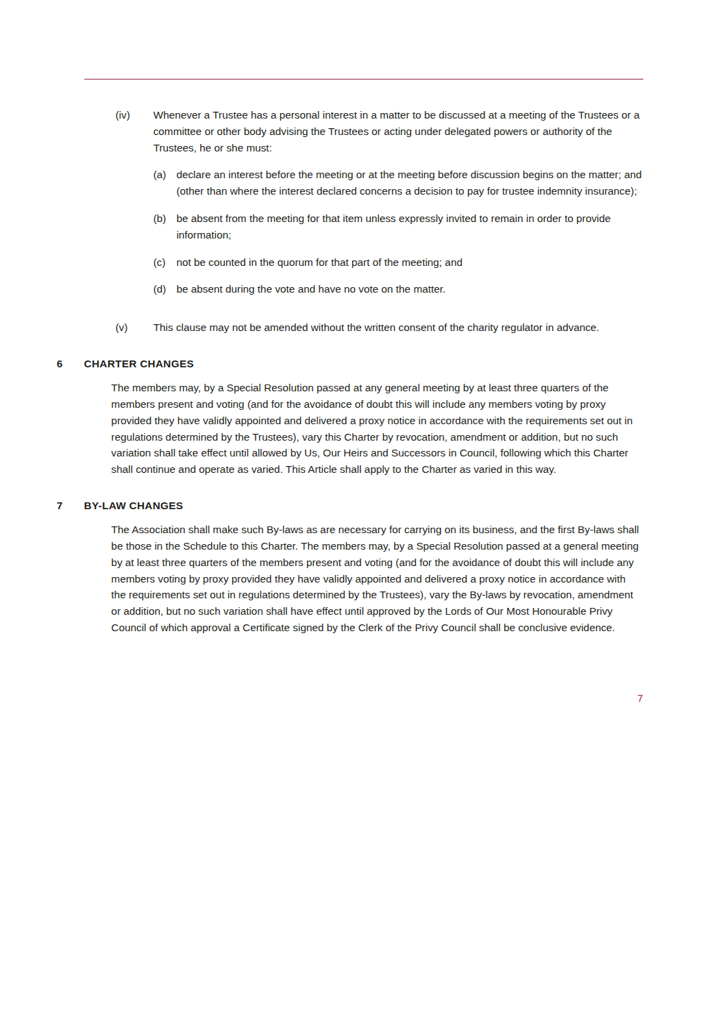(iv)
Whenever a Trustee has a personal interest in a matter to be discussed at a meeting of the Trustees or a committee or other body advising the Trustees or acting under delegated powers or authority of the Trustees, he or she must:
(a)
declare an interest before the meeting or at the meeting before discussion begins on the matter; and (other than where the interest declared concerns a decision to pay for trustee indemnity insurance);
(b)
be absent from the meeting for that item unless expressly invited to remain in order to provide information;
(c)
not be counted in the quorum for that part of the meeting; and
(d)
be absent during the vote and have no vote on the matter.
(v)
This clause may not be amended without the written consent of the charity regulator in advance.
6 Charter Changes
The members may, by a Special Resolution passed at any general meeting by at least three quarters of the members present and voting (and for the avoidance of doubt this will include any members voting by proxy provided they have validly appointed and delivered a proxy notice in accordance with the requirements set out in regulations determined by the Trustees), vary this Charter by revocation, amendment or addition, but no such variation shall take effect until allowed by Us, Our Heirs and Successors in Council, following which this Charter shall continue and operate as varied. This Article shall apply to the Charter as varied in this way.
7 By-law Changes
The Association shall make such By-laws as are necessary for carrying on its business, and the first By-laws shall be those in the Schedule to this Charter. The members may, by a Special Resolution passed at a general meeting by at least three quarters of the members present and voting (and for the avoidance of doubt this will include any members voting by proxy provided they have validly appointed and delivered a proxy notice in accordance with the requirements set out in regulations determined by the Trustees), vary the By-laws by revocation, amendment or addition, but no such variation shall have effect until approved by the Lords of Our Most Honourable Privy Council of which approval a Certificate signed by the Clerk of the Privy Council shall be conclusive evidence.
7